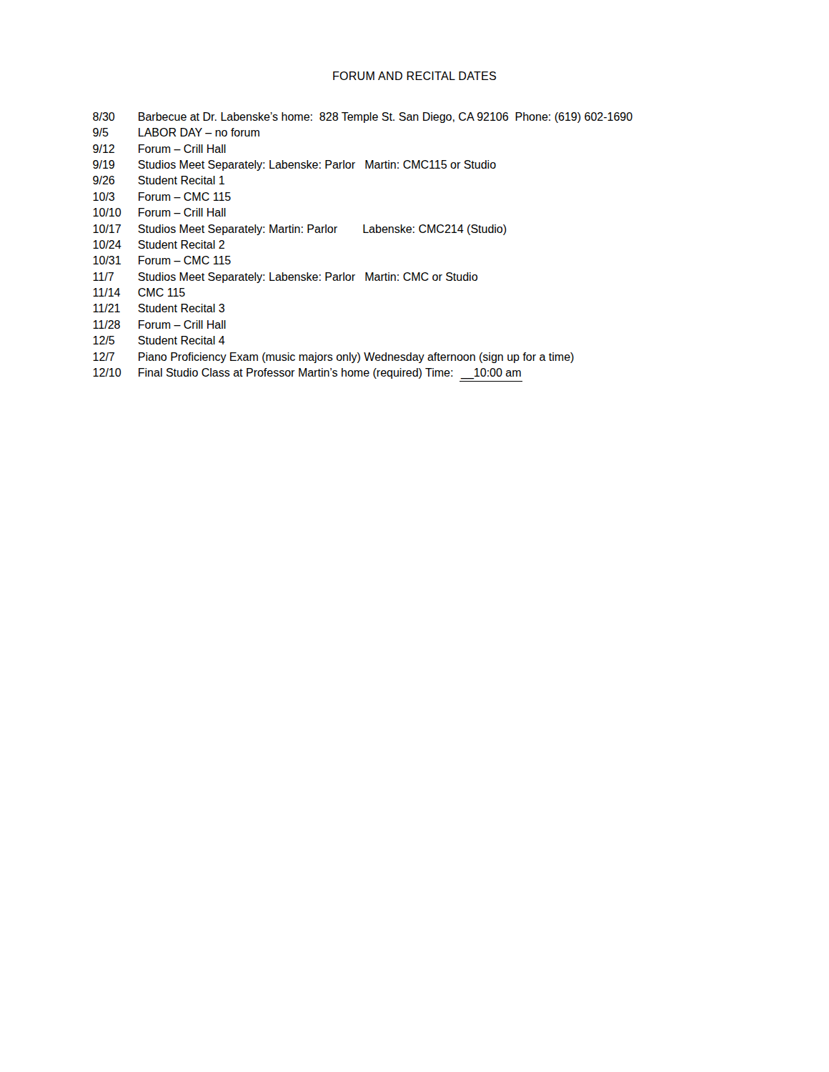FORUM AND RECITAL DATES
8/30 Barbecue at Dr. Labenske’s home: 828 Temple St. San Diego, CA 92106 Phone: (619) 602-1690
9/5 LABOR DAY – no forum
9/12 Forum – Crill Hall
9/19 Studios Meet Separately: Labenske: Parlor Martin: CMC115 or Studio
9/26 Student Recital 1
10/3 Forum – CMC 115
10/10 Forum – Crill Hall
10/17 Studios Meet Separately: Martin: Parlor Labenske: CMC214 (Studio)
10/24 Student Recital 2
10/31 Forum – CMC 115
11/7 Studios Meet Separately: Labenske: Parlor Martin: CMC or Studio
11/14 CMC 115
11/21 Student Recital 3
11/28 Forum – Crill Hall
12/5 Student Recital 4
12/7 Piano Proficiency Exam (music majors only) Wednesday afternoon (sign up for a time)
12/10 Final Studio Class at Professor Martin’s home (required) Time: __10:00 am